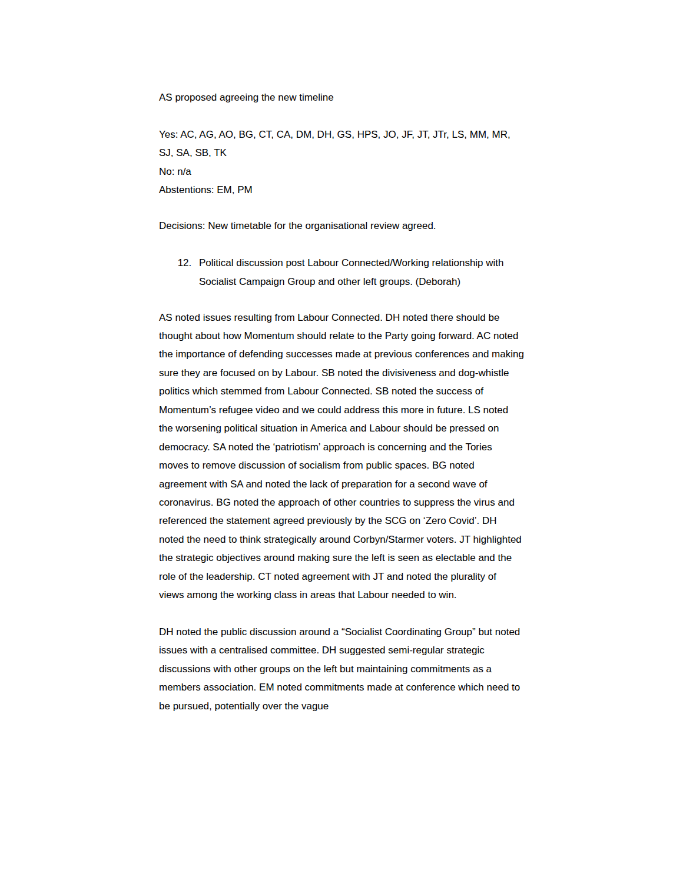AS proposed agreeing the new timeline
Yes: AC, AG, AO, BG, CT, CA, DM, DH, GS, HPS, JO, JF, JT, JTr, LS, MM, MR, SJ, SA, SB, TK
No: n/a
Abstentions: EM, PM
Decisions: New timetable for the organisational review agreed.
Political discussion post Labour Connected/Working relationship with Socialist Campaign Group and other left groups. (Deborah)
AS noted issues resulting from Labour Connected. DH noted there should be thought about how Momentum should relate to the Party going forward. AC noted the importance of defending successes made at previous conferences and making sure they are focused on by Labour. SB noted the divisiveness and dog-whistle politics which stemmed from Labour Connected. SB noted the success of Momentum’s refugee video and we could address this more in future. LS noted the worsening political situation in America and Labour should be pressed on democracy. SA noted the ‘patriotism’ approach is concerning and the Tories moves to remove discussion of socialism from public spaces. BG noted agreement with SA and noted the lack of preparation for a second wave of coronavirus. BG noted the approach of other countries to suppress the virus and referenced the statement agreed previously by the SCG on ‘Zero Covid’. DH noted the need to think strategically around Corbyn/Starmer voters. JT highlighted the strategic objectives around making sure the left is seen as electable and the role of the leadership. CT noted agreement with JT and noted the plurality of views among the working class in areas that Labour needed to win.
DH noted the public discussion around a “Socialist Coordinating Group” but noted issues with a centralised committee. DH suggested semi-regular strategic discussions with other groups on the left but maintaining commitments as a members association. EM noted commitments made at conference which need to be pursued, potentially over the vague